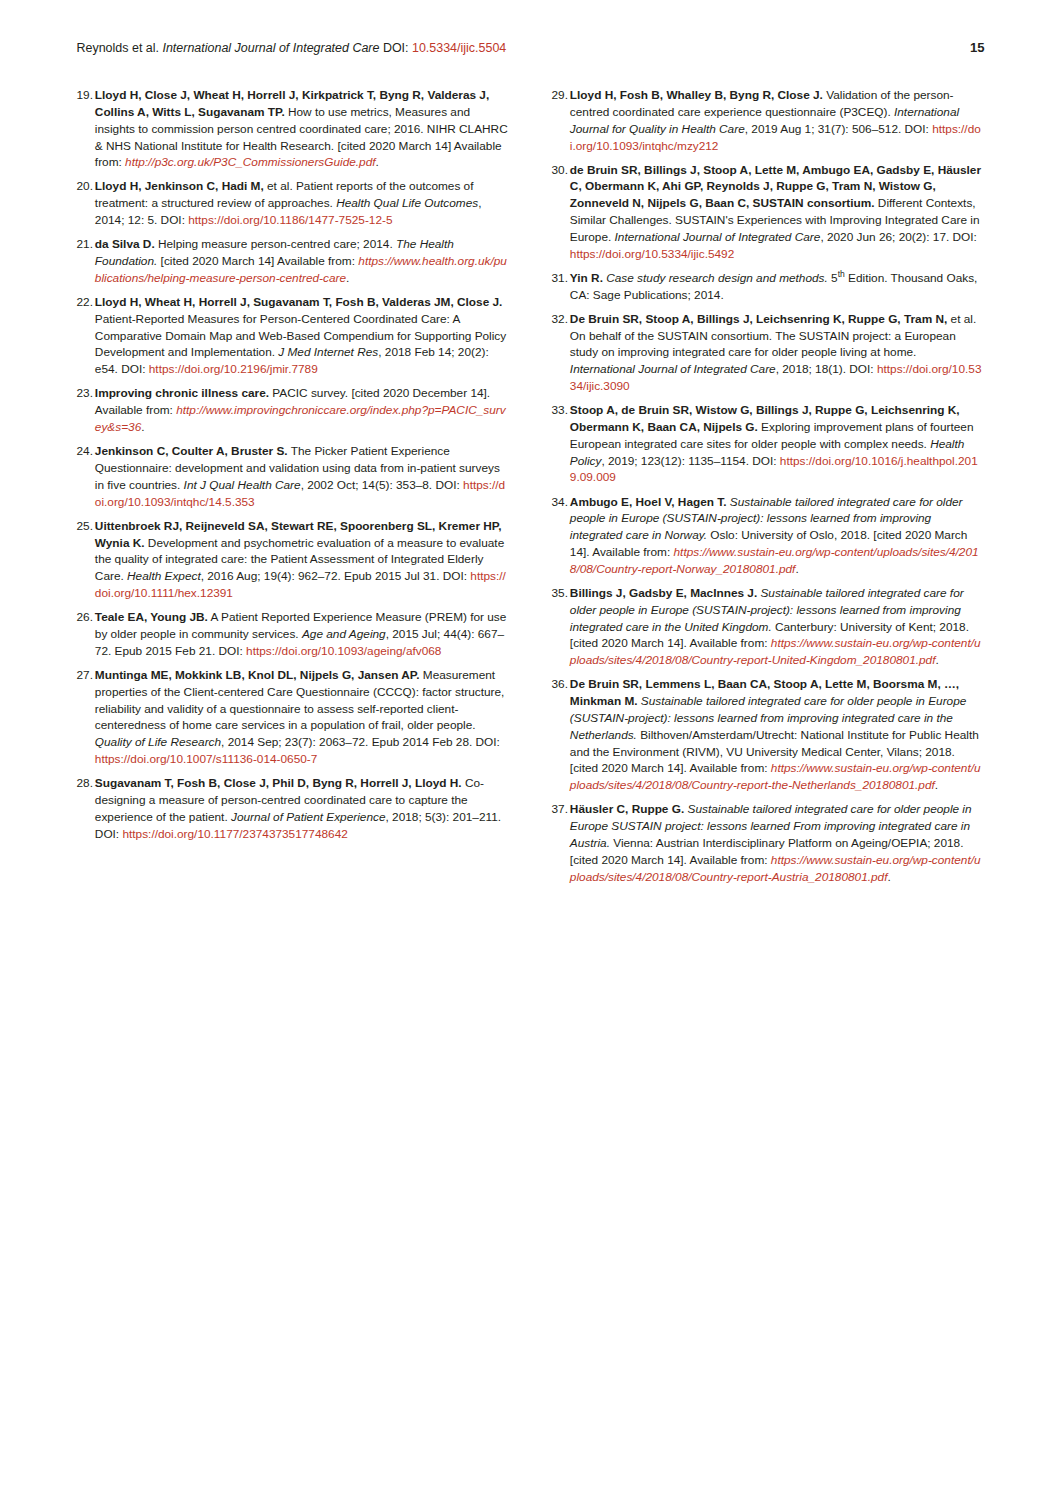Reynolds et al. International Journal of Integrated Care DOI: 10.5334/ijic.5504
15
Lloyd H, Close J, Wheat H, Horrell J, Kirkpatrick T, Byng R, Valderas J, Collins A, Witts L, Sugavanam TP. How to use metrics, Measures and insights to commission person centred coordinated care; 2016. NIHR CLAHRC & NHS National Institute for Health Research. [cited 2020 March 14] Available from: http://p3c.org.uk/P3C_CommissionersGuide.pdf.
Lloyd H, Jenkinson C, Hadi M, et al. Patient reports of the outcomes of treatment: a structured review of approaches. Health Qual Life Outcomes, 2014; 12: 5. DOI: https://doi.org/10.1186/1477-7525-12-5
da Silva D. Helping measure person-centred care; 2014. The Health Foundation. [cited 2020 March 14] Available from: https://www.health.org.uk/publications/helping-measure-person-centred-care.
Lloyd H, Wheat H, Horrell J, Sugavanam T, Fosh B, Valderas JM, Close J. Patient-Reported Measures for Person-Centered Coordinated Care: A Comparative Domain Map and Web-Based Compendium for Supporting Policy Development and Implementation. J Med Internet Res, 2018 Feb 14; 20(2): e54. DOI: https://doi.org/10.2196/jmir.7789
Improving chronic illness care. PACIC survey. [cited 2020 December 14]. Available from: http://www.improvingchroniccare.org/index.php?p=PACIC_survey&s=36.
Jenkinson C, Coulter A, Bruster S. The Picker Patient Experience Questionnaire: development and validation using data from in-patient surveys in five countries. Int J Qual Health Care, 2002 Oct; 14(5): 353–8. DOI: https://doi.org/10.1093/intqhc/14.5.353
Uittenbroek RJ, Reijneveld SA, Stewart RE, Spoorenberg SL, Kremer HP, Wynia K. Development and psychometric evaluation of a measure to evaluate the quality of integrated care: the Patient Assessment of Integrated Elderly Care. Health Expect, 2016 Aug; 19(4): 962–72. Epub 2015 Jul 31. DOI: https://doi.org/10.1111/hex.12391
Teale EA, Young JB. A Patient Reported Experience Measure (PREM) for use by older people in community services. Age and Ageing, 2015 Jul; 44(4): 667–72. Epub 2015 Feb 21. DOI: https://doi.org/10.1093/ageing/afv068
Muntinga ME, Mokkink LB, Knol DL, Nijpels G, Jansen AP. Measurement properties of the Client-centered Care Questionnaire (CCCQ): factor structure, reliability and validity of a questionnaire to assess self-reported client-centeredness of home care services in a population of frail, older people. Quality of Life Research, 2014 Sep; 23(7): 2063–72. Epub 2014 Feb 28. DOI: https://doi.org/10.1007/s11136-014-0650-7
Sugavanam T, Fosh B, Close J, Phil D, Byng R, Horrell J, Lloyd H. Co-designing a measure of person-centred coordinated care to capture the experience of the patient. Journal of Patient Experience, 2018; 5(3): 201–211. DOI: https://doi.org/10.1177/2374373517748642
Lloyd H, Fosh B, Whalley B, Byng R, Close J. Validation of the person-centred coordinated care experience questionnaire (P3CEQ). International Journal for Quality in Health Care, 2019 Aug 1; 31(7): 506–512. DOI: https://doi.org/10.1093/intqhc/mzy212
de Bruin SR, Billings J, Stoop A, Lette M, Ambugo EA, Gadsby E, Häusler C, Obermann K, Ahi GP, Reynolds J, Ruppe G, Tram N, Wistow G, Zonneveld N, Nijpels G, Baan C, SUSTAIN consortium. Different Contexts, Similar Challenges. SUSTAIN's Experiences with Improving Integrated Care in Europe. International Journal of Integrated Care, 2020 Jun 26; 20(2): 17. DOI: https://doi.org/10.5334/ijic.5492
Yin R. Case study research design and methods. 5th Edition. Thousand Oaks, CA: Sage Publications; 2014.
De Bruin SR, Stoop A, Billings J, Leichsenring K, Ruppe G, Tram N, et al. On behalf of the SUSTAIN consortium. The SUSTAIN project: a European study on improving integrated care for older people living at home. International Journal of Integrated Care, 2018; 18(1). DOI: https://doi.org/10.5334/ijic.3090
Stoop A, de Bruin SR, Wistow G, Billings J, Ruppe G, Leichsenring K, Obermann K, Baan CA, Nijpels G. Exploring improvement plans of fourteen European integrated care sites for older people with complex needs. Health Policy, 2019; 123(12): 1135–1154. DOI: https://doi.org/10.1016/j.healthpol.2019.09.009
Ambugo E, Hoel V, Hagen T. Sustainable tailored integrated care for older people in Europe (SUSTAIN-project): lessons learned from improving integrated care in Norway. Oslo: University of Oslo, 2018. [cited 2020 March 14]. Available from: https://www.sustain-eu.org/wp-content/uploads/sites/4/2018/08/Country-report-Norway_20180801.pdf.
Billings J, Gadsby E, MacInnes J. Sustainable tailored integrated care for older people in Europe (SUSTAIN-project): lessons learned from improving integrated care in the United Kingdom. Canterbury: University of Kent; 2018. [cited 2020 March 14]. Available from: https://www.sustain-eu.org/wp-content/uploads/sites/4/2018/08/Country-report-United-Kingdom_20180801.pdf.
De Bruin SR, Lemmens L, Baan CA, Stoop A, Lette M, Boorsma M, …, Minkman M. Sustainable tailored integrated care for older people in Europe (SUSTAIN-project): lessons learned from improving integrated care in the Netherlands. Bilthoven/Amsterdam/Utrecht: National Institute for Public Health and the Environment (RIVM), VU University Medical Center, Vilans; 2018. [cited 2020 March 14]. Available from: https://www.sustain-eu.org/wp-content/uploads/sites/4/2018/08/Country-report-the-Netherlands_20180801.pdf.
Häusler C, Ruppe G. Sustainable tailored integrated care for older people in Europe SUSTAIN project: lessons learned From improving integrated care in Austria. Vienna: Austrian Interdisciplinary Platform on Ageing/OEPIA; 2018. [cited 2020 March 14]. Available from: https://www.sustain-eu.org/wp-content/uploads/sites/4/2018/08/Country-report-Austria_20180801.pdf.